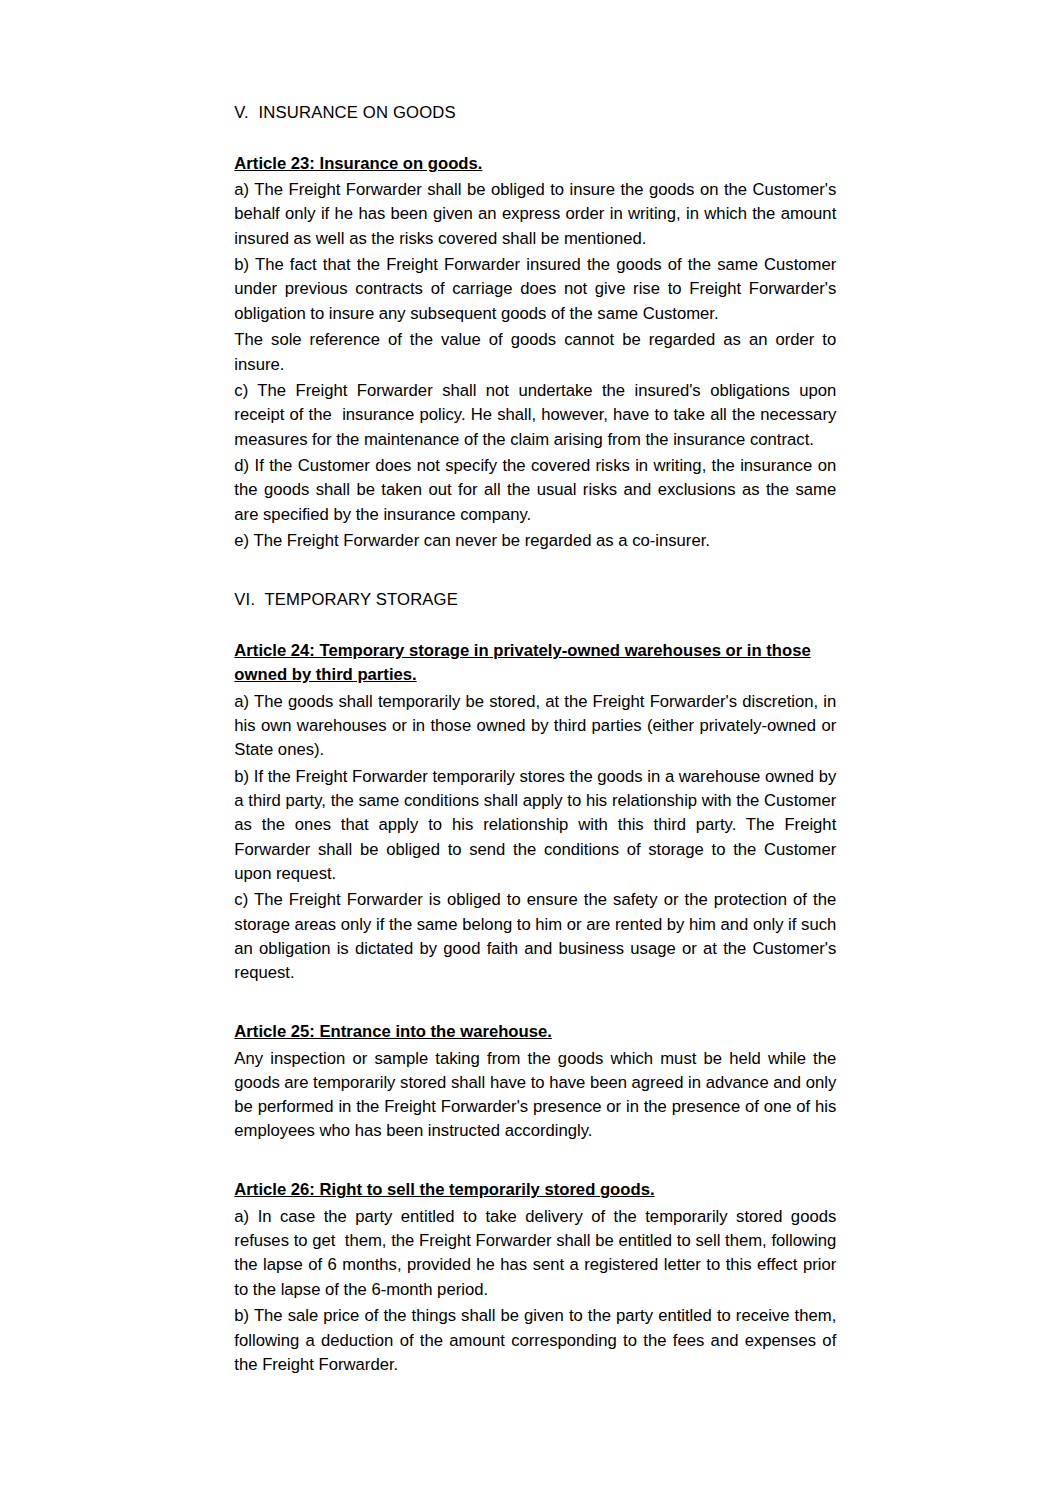V. INSURANCE ON GOODS
Article 23: Insurance on goods.
a) The Freight Forwarder shall be obliged to insure the goods on the Customer's behalf only if he has been given an express order in writing, in which the amount insured as well as the risks covered shall be mentioned.
b) The fact that the Freight Forwarder insured the goods of the same Customer under previous contracts of carriage does not give rise to Freight Forwarder's obligation to insure any subsequent goods of the same Customer.
The sole reference of the value of goods cannot be regarded as an order to insure.
c) The Freight Forwarder shall not undertake the insured's obligations upon receipt of the insurance policy. He shall, however, have to take all the necessary measures for the maintenance of the claim arising from the insurance contract.
d) If the Customer does not specify the covered risks in writing, the insurance on the goods shall be taken out for all the usual risks and exclusions as the same are specified by the insurance company.
e) The Freight Forwarder can never be regarded as a co-insurer.
VI. TEMPORARY STORAGE
Article 24: Temporary storage in privately-owned warehouses or in those owned by third parties.
a) The goods shall temporarily be stored, at the Freight Forwarder's discretion, in his own warehouses or in those owned by third parties (either privately-owned or State ones).
b) If the Freight Forwarder temporarily stores the goods in a warehouse owned by a third party, the same conditions shall apply to his relationship with the Customer as the ones that apply to his relationship with this third party. The Freight Forwarder shall be obliged to send the conditions of storage to the Customer upon request.
c) The Freight Forwarder is obliged to ensure the safety or the protection of the storage areas only if the same belong to him or are rented by him and only if such an obligation is dictated by good faith and business usage or at the Customer's request.
Article 25: Entrance into the warehouse.
Any inspection or sample taking from the goods which must be held while the goods are temporarily stored shall have to have been agreed in advance and only be performed in the Freight Forwarder's presence or in the presence of one of his employees who has been instructed accordingly.
Article 26: Right to sell the temporarily stored goods.
a) In case the party entitled to take delivery of the temporarily stored goods refuses to get them, the Freight Forwarder shall be entitled to sell them, following the lapse of 6 months, provided he has sent a registered letter to this effect prior to the lapse of the 6-month period.
b) The sale price of the things shall be given to the party entitled to receive them, following a deduction of the amount corresponding to the fees and expenses of the Freight Forwarder.